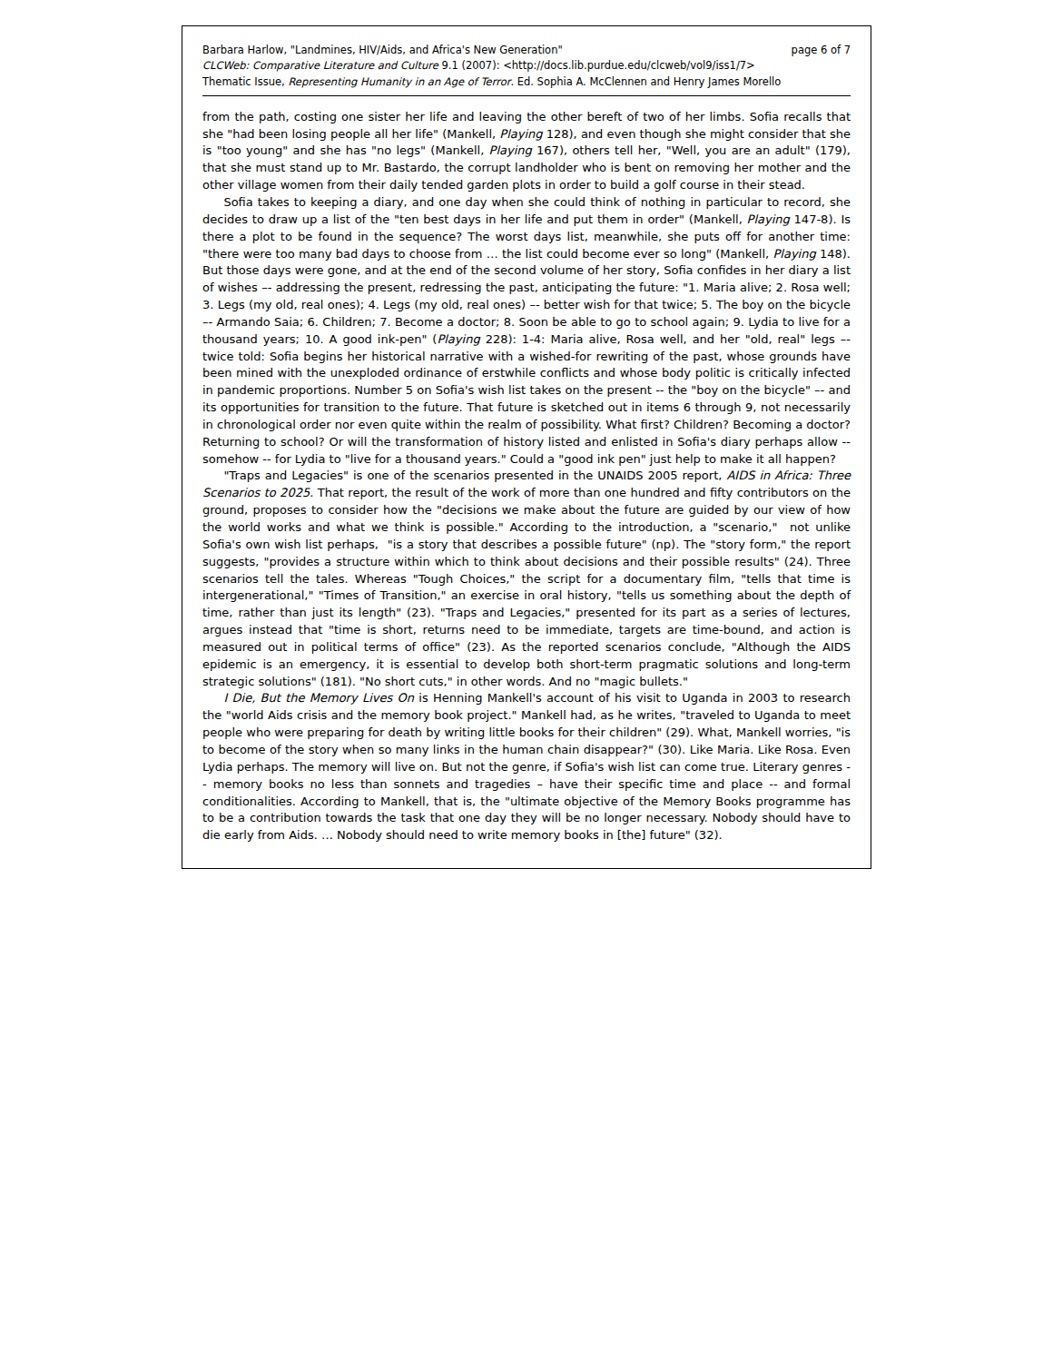page 6 of 7 Barbara Harlow, "Landmines, HIV/Aids, and Africa's New Generation" CLCWeb: Comparative Literature and Culture 9.1 (2007): <http://docs.lib.purdue.edu/clcweb/vol9/iss1/7> Thematic Issue, Representing Humanity in an Age of Terror. Ed. Sophia A. McClennen and Henry James Morello
from the path, costing one sister her life and leaving the other bereft of two of her limbs. Sofia recalls that she "had been losing people all her life" (Mankell, Playing 128), and even though she might consider that she is "too young" and she has "no legs" (Mankell, Playing 167), others tell her, "Well, you are an adult" (179), that she must stand up to Mr. Bastardo, the corrupt landholder who is bent on removing her mother and the other village women from their daily tended garden plots in order to build a golf course in their stead.
Sofia takes to keeping a diary, and one day when she could think of nothing in particular to record, she decides to draw up a list of the "ten best days in her life and put them in order" (Mankell, Playing 147-8). Is there a plot to be found in the sequence? The worst days list, meanwhile, she puts off for another time: "there were too many bad days to choose from … the list could become ever so long" (Mankell, Playing 148). But those days were gone, and at the end of the second volume of her story, Sofia confides in her diary a list of wishes –- addressing the present, redressing the past, anticipating the future: "1. Maria alive; 2. Rosa well; 3. Legs (my old, real ones); 4. Legs (my old, real ones) –- better wish for that twice; 5. The boy on the bicycle –- Armando Saia; 6. Children; 7. Become a doctor; 8. Soon be able to go to school again; 9. Lydia to live for a thousand years; 10. A good ink-pen" (Playing 228): 1-4: Maria alive, Rosa well, and her "old, real" legs –- twice told: Sofia begins her historical narrative with a wished-for rewriting of the past, whose grounds have been mined with the unexploded ordinance of erstwhile conflicts and whose body politic is critically infected in pandemic proportions. Number 5 on Sofia's wish list takes on the present -- the "boy on the bicycle" –- and its opportunities for transition to the future. That future is sketched out in items 6 through 9, not necessarily in chronological order nor even quite within the realm of possibility. What first? Children? Becoming a doctor? Returning to school? Or will the transformation of history listed and enlisted in Sofia's diary perhaps allow -- somehow -- for Lydia to "live for a thousand years." Could a "good ink pen" just help to make it all happen?
"Traps and Legacies" is one of the scenarios presented in the UNAIDS 2005 report, AIDS in Africa: Three Scenarios to 2025. That report, the result of the work of more than one hundred and fifty contributors on the ground, proposes to consider how the "decisions we make about the future are guided by our view of how the world works and what we think is possible." According to the introduction, a "scenario," not unlike Sofia's own wish list perhaps, "is a story that describes a possible future" (np). The "story form," the report suggests, "provides a structure within which to think about decisions and their possible results" (24). Three scenarios tell the tales. Whereas "Tough Choices," the script for a documentary film, "tells that time is intergenerational," "Times of Transition," an exercise in oral history, "tells us something about the depth of time, rather than just its length" (23). "Traps and Legacies," presented for its part as a series of lectures, argues instead that "time is short, returns need to be immediate, targets are time-bound, and action is measured out in political terms of office" (23). As the reported scenarios conclude, "Although the AIDS epidemic is an emergency, it is essential to develop both short-term pragmatic solutions and long-term strategic solutions" (181). "No short cuts," in other words. And no "magic bullets."
I Die, But the Memory Lives On is Henning Mankell's account of his visit to Uganda in 2003 to research the "world Aids crisis and the memory book project." Mankell had, as he writes, "traveled to Uganda to meet people who were preparing for death by writing little books for their children" (29). What, Mankell worries, "is to become of the story when so many links in the human chain disappear?" (30). Like Maria. Like Rosa. Even Lydia perhaps. The memory will live on. But not the genre, if Sofia's wish list can come true. Literary genres -- memory books no less than sonnets and tragedies – have their specific time and place -- and formal conditionalities. According to Mankell, that is, the "ultimate objective of the Memory Books programme has to be a contribution towards the task that one day they will be no longer necessary. Nobody should have to die early from Aids. … Nobody should need to write memory books in [the] future" (32).